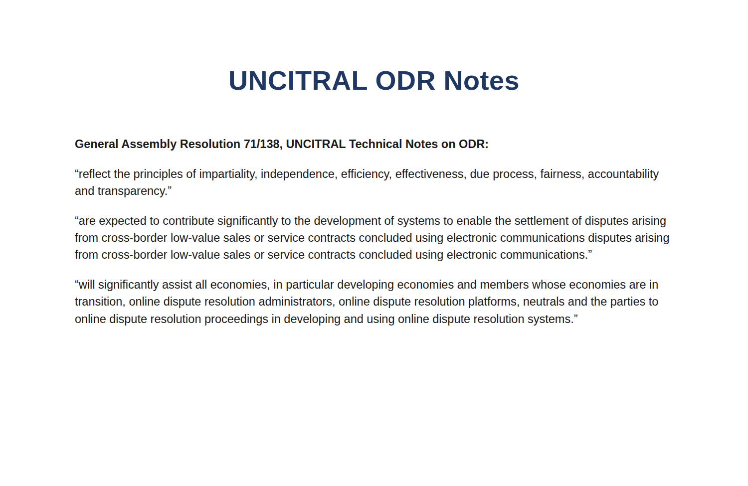UNCITRAL ODR Notes
General Assembly Resolution 71/138, UNCITRAL Technical Notes on ODR:
“reflect the principles of impartiality, independence, efficiency, effectiveness, due process, fairness, accountability and transparency.”
“are expected to contribute significantly to the development of systems to enable the settlement of disputes arising from cross-border low-value sales or service contracts concluded using electronic communications disputes arising from cross-border low-value sales or service contracts concluded using electronic communications.”
“will significantly assist all economies, in particular developing economies and members whose economies are in transition, online dispute resolution administrators, online dispute resolution platforms, neutrals and the parties to online dispute resolution proceedings in developing and using online dispute resolution systems.”